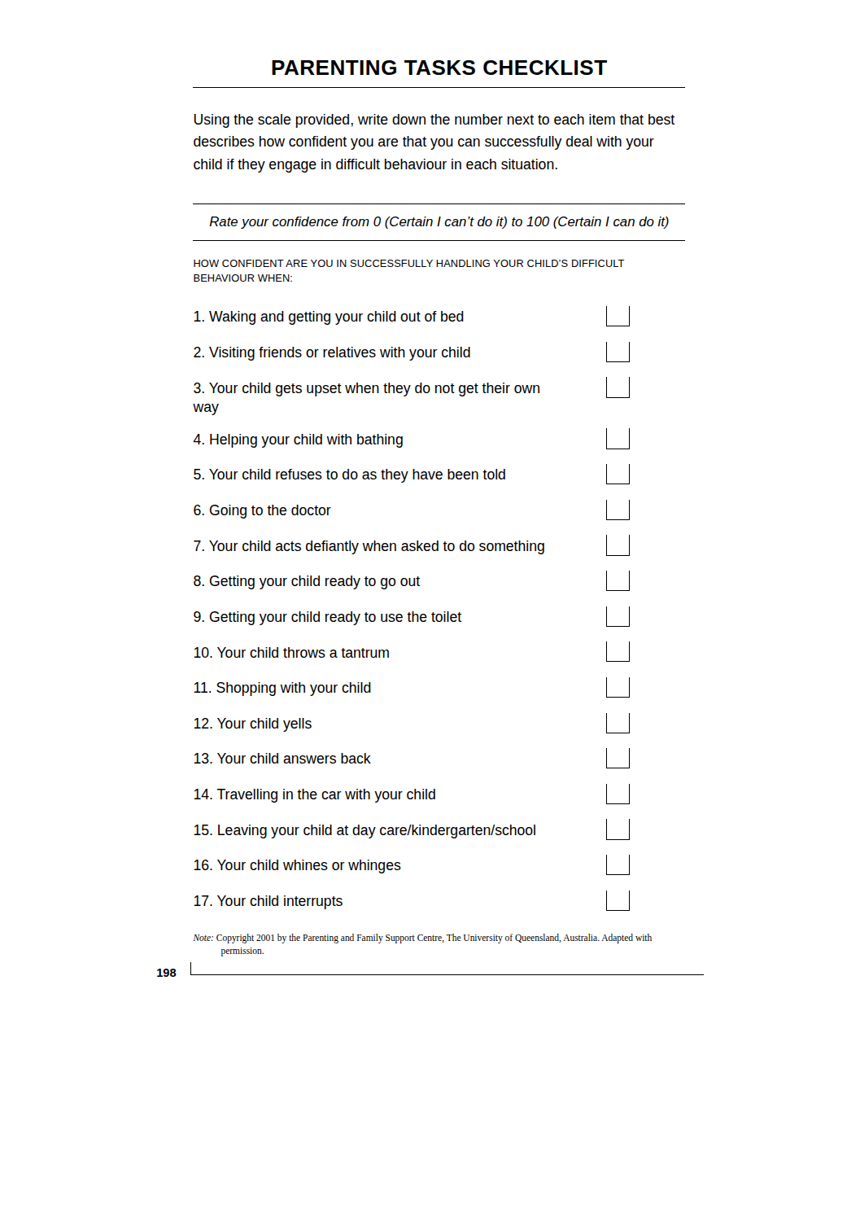PARENTING TASKS CHECKLIST
Using the scale provided, write down the number next to each item that best describes how confident you are that you can successfully deal with your child if they engage in difficult behaviour in each situation.
Rate your confidence from 0 (Certain I can’t do it) to 100 (Certain I can do it)
HOW CONFIDENT ARE YOU IN SUCCESSFULLY HANDLING YOUR CHILD’S DIFFICULT BEHAVIOUR WHEN:
1. Waking and getting your child out of bed
2. Visiting friends or relatives with your child
3. Your child gets upset when they do not get their own way
4. Helping your child with bathing
5. Your child refuses to do as they have been told
6. Going to the doctor
7. Your child acts defiantly when asked to do something
8. Getting your child ready to go out
9. Getting your child ready to use the toilet
10. Your child throws a tantrum
11. Shopping with your child
12. Your child yells
13. Your child answers back
14. Travelling in the car with your child
15. Leaving your child at day care/kindergarten/school
16. Your child whines or whinges
17. Your child interrupts
Note: Copyright 2001 by the Parenting and Family Support Centre, The University of Queensland, Australia. Adapted with permission.
198